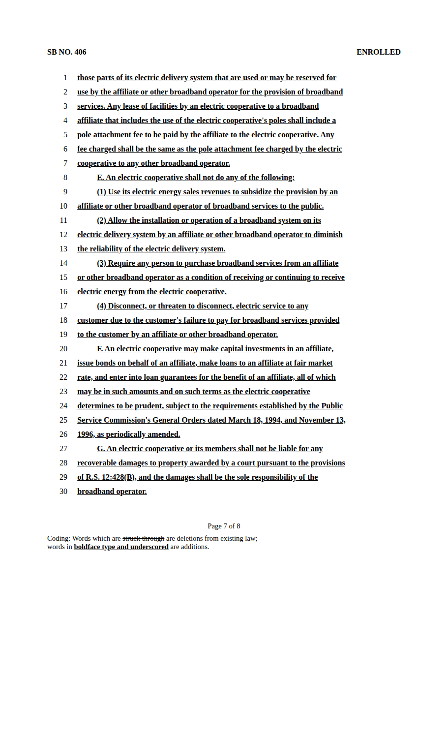SB NO. 406 ENROLLED
| 1 | those parts of its electric delivery system that are used or may be reserved for |
| 2 | use by the affiliate or other broadband operator for the provision of broadband |
| 3 | services. Any lease of facilities by an electric cooperative to a broadband |
| 4 | affiliate that includes the use of the electric cooperative's poles shall include a |
| 5 | pole attachment fee to be paid by the affiliate to the electric cooperative. Any |
| 6 | fee charged shall be the same as the pole attachment fee charged by the electric |
| 7 | cooperative to any other broadband operator. |
| 8 | E. An electric cooperative shall not do any of the following: |
| 9 | (1) Use its electric energy sales revenues to subsidize the provision by an |
| 10 | affiliate or other broadband operator of broadband services to the public. |
| 11 | (2) Allow the installation or operation of a broadband system on its |
| 12 | electric delivery system by an affiliate or other broadband operator to diminish |
| 13 | the reliability of the electric delivery system. |
| 14 | (3) Require any person to purchase broadband services from an affiliate |
| 15 | or other broadband operator as a condition of receiving or continuing to receive |
| 16 | electric energy from the electric cooperative. |
| 17 | (4) Disconnect, or threaten to disconnect, electric service to any |
| 18 | customer due to the customer's failure to pay for broadband services provided |
| 19 | to the customer by an affiliate or other broadband operator. |
| 20 | F. An electric cooperative may make capital investments in an affiliate, |
| 21 | issue bonds on behalf of an affiliate, make loans to an affiliate at fair market |
| 22 | rate, and enter into loan guarantees for the benefit of an affiliate, all of which |
| 23 | may be in such amounts and on such terms as the electric cooperative |
| 24 | determines to be prudent, subject to the requirements established by the Public |
| 25 | Service Commission's General Orders dated March 18, 1994, and November 13, |
| 26 | 1996, as periodically amended. |
| 27 | G. An electric cooperative or its members shall not be liable for any |
| 28 | recoverable damages to property awarded by a court pursuant to the provisions |
| 29 | of R.S. 12:428(B), and the damages shall be the sole responsibility of the |
| 30 | broadband operator. |
Page 7 of 8
Coding: Words which are struck through are deletions from existing law;
words in boldface type and underscored are additions.